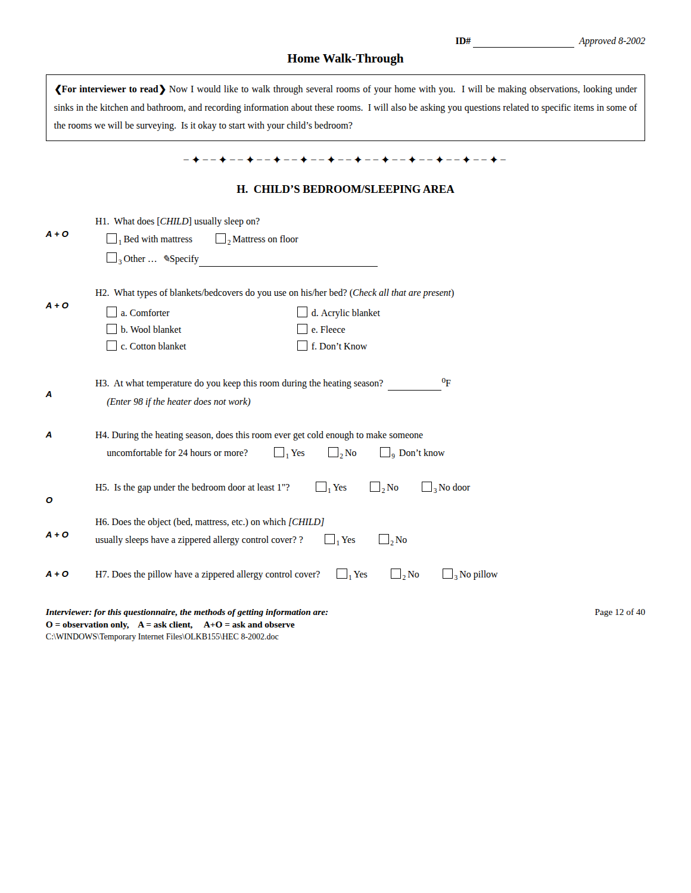ID# Approved 8-2002
Home Walk-Through
❮For interviewer to read❯ Now I would like to walk through several rooms of your home with you. I will be making observations, looking under sinks in the kitchen and bathroom, and recording information about these rooms. I will also be asking you questions related to specific items in some of the rooms we will be surveying. Is it okay to start with your child’s bedroom?
−✦−−✦−−✦−−✦−−✦−−✦−−✦−−✦−−✦−−✦−−✦−−✦−
H. CHILD’S BEDROOM/SLEEPING AREA
A + O
H1. What does [CHILD] usually sleep on?
1 Bed with mattress 2 Mattress on floor
3 Other … ✎Specify
A + O
H2. What types of blankets/bedcovers do you use on his/her bed? (Check all that are present)
| a. Comforter | d. Acrylic blanket |
| b. Wool blanket | e. Fleece |
| c. Cotton blanket | f. Don’t Know |
A
H3. At what temperature do you keep this room during the heating season? 0F
(Enter 98 if the heater does not work)
A
H4. During the heating season, does this room ever get cold enough to make someone
uncomfortable for 24 hours or more? 1 Yes 2 No 9 Don’t know
O
H5. Is the gap under the bedroom door at least 1"? 1 Yes 2 No 3 No door
A + O
H6. Does the object (bed, mattress, etc.) on which [CHILD]
usually sleeps have a zippered allergy control cover? ? 1 Yes 2 No
A + O
H7. Does the pillow have a zippered allergy control cover? 1 Yes 2 No 3 No pillow
Page 12 of 40 Interviewer: for this questionnaire, the methods of getting information are:
O = observation only, A = ask client, A+O = ask and observe
C:\WINDOWS\Temporary Internet Files\OLKB155\HEC 8-2002.doc